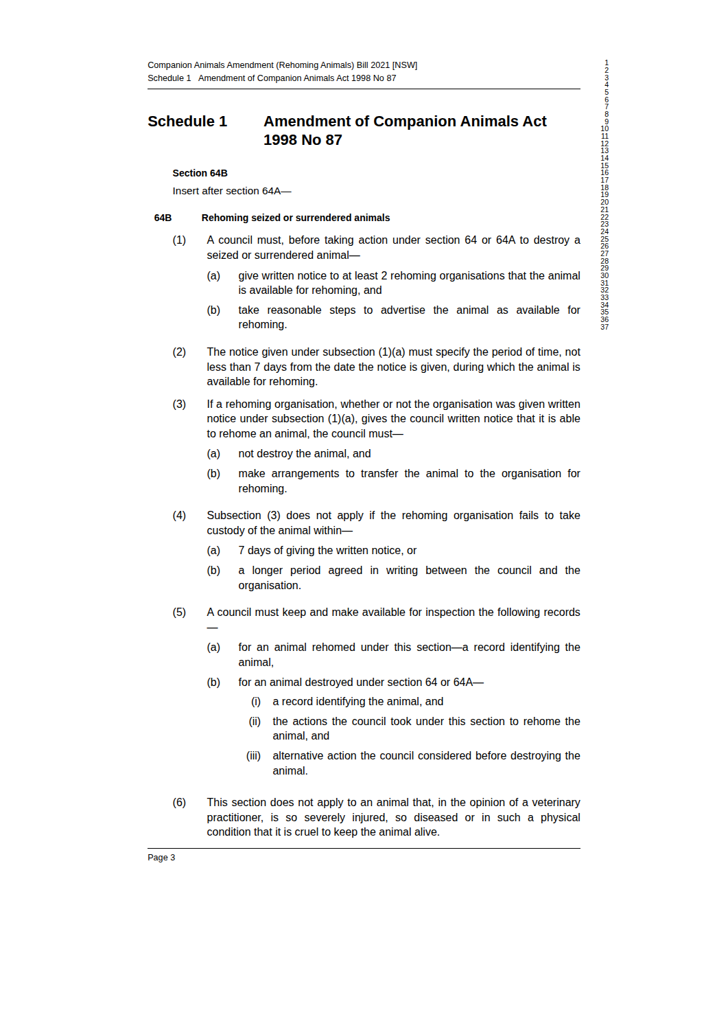Companion Animals Amendment (Rehoming Animals) Bill 2021 [NSW] Schedule 1 Amendment of Companion Animals Act 1998 No 87
Schedule 1 Amendment of Companion Animals Act 1998 No 87
Section 64B
Insert after section 64A—
64B Rehoming seized or surrendered animals
(1)
A council must, before taking action under section 64 or 64A to destroy a seized or surrendered animal—
(a) give written notice to at least 2 rehoming organisations that the animal is available for rehoming, and
(b) take reasonable steps to advertise the animal as available for rehoming.
(2)
The notice given under subsection (1)(a) must specify the period of time, not less than 7 days from the date the notice is given, during which the animal is available for rehoming.
(3)
If a rehoming organisation, whether or not the organisation was given written notice under subsection (1)(a), gives the council written notice that it is able to rehome an animal, the council must—
(a) not destroy the animal, and
(b) make arrangements to transfer the animal to the organisation for rehoming.
(4)
Subsection (3) does not apply if the rehoming organisation fails to take custody of the animal within—
(a) 7 days of giving the written notice, or
(b) a longer period agreed in writing between the council and the organisation.
(5)
A council must keep and make available for inspection the following records—
(a) for an animal rehomed under this section—a record identifying the animal,
(b)
for an animal destroyed under section 64 or 64A—
(i) a record identifying the animal, and
(ii) the actions the council took under this section to rehome the animal, and
(iii) alternative action the council considered before destroying the animal.
(6)
This section does not apply to an animal that, in the opinion of a veterinary practitioner, is so severely injured, so diseased or in such a physical condition that it is cruel to keep the animal alive.
1 2 3 4 5 6 7 8 9 10 11 12 13 14 15 16 17 18 19 20 21 22 23 24 25 26 27 28 29 30 31 32 33 34 35 36 37
Page 3